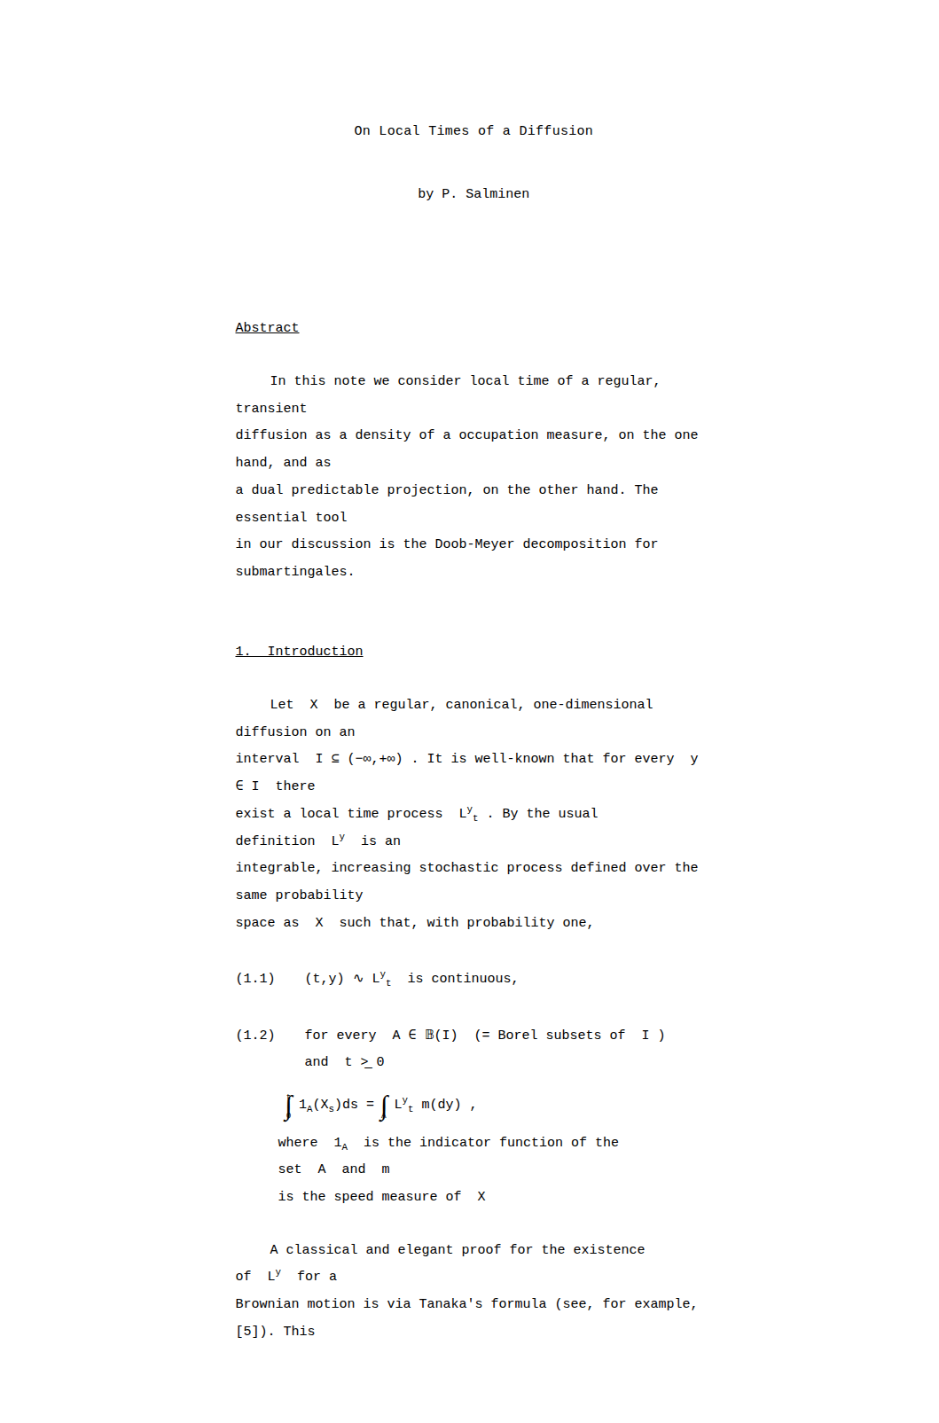On Local Times of a Diffusion
by P. Salminen
Abstract
In this note we consider local time of a regular, transient
diffusion as a density of a occupation measure, on the one hand, and as
a dual predictable projection, on the other hand. The essential tool
in our discussion is the Doob-Meyer decomposition for submartingales.
1. Introduction
Let X be a regular, canonical, one-dimensional diffusion on an
interval I ⊆ (−∞,+∞) . It is well-known that for every y ∈ I there
exist a local time process Lyt . By the usual definition Ly is an
integrable, increasing stochastic process defined over the same probability
space as X such that, with probability one,
(1.1)
(t,y) ∿ Lyt is continuous,
(1.2)
for every A ∈ 𝔹(I) (= Borel subsets of I ) and t >̲ 0
t∫0 1A(Xs)ds = ∫A Lyt m(dy) ,
where 1A is the indicator function of the set A and m
is the speed measure of X
A classical and elegant proof for the existence of Ly for a
Brownian motion is via Tanaka's formula (see, for example, [5]). This